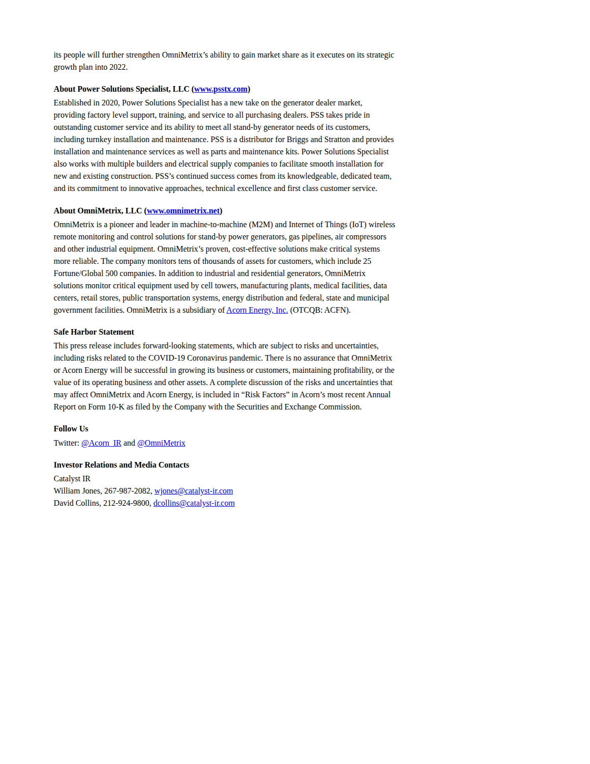its people will further strengthen OmniMetrix’s ability to gain market share as it executes on its strategic growth plan into 2022.
About Power Solutions Specialist, LLC (www.psstx.com)
Established in 2020, Power Solutions Specialist has a new take on the generator dealer market, providing factory level support, training, and service to all purchasing dealers. PSS takes pride in outstanding customer service and its ability to meet all stand-by generator needs of its customers, including turnkey installation and maintenance. PSS is a distributor for Briggs and Stratton and provides installation and maintenance services as well as parts and maintenance kits. Power Solutions Specialist also works with multiple builders and electrical supply companies to facilitate smooth installation for new and existing construction. PSS’s continued success comes from its knowledgeable, dedicated team, and its commitment to innovative approaches, technical excellence and first class customer service.
About OmniMetrix, LLC (www.omnimetrix.net)
OmniMetrix is a pioneer and leader in machine-to-machine (M2M) and Internet of Things (IoT) wireless remote monitoring and control solutions for stand-by power generators, gas pipelines, air compressors and other industrial equipment. OmniMetrix’s proven, cost-effective solutions make critical systems more reliable. The company monitors tens of thousands of assets for customers, which include 25 Fortune/Global 500 companies. In addition to industrial and residential generators, OmniMetrix solutions monitor critical equipment used by cell towers, manufacturing plants, medical facilities, data centers, retail stores, public transportation systems, energy distribution and federal, state and municipal government facilities. OmniMetrix is a subsidiary of Acorn Energy, Inc. (OTCQB: ACFN).
Safe Harbor Statement
This press release includes forward-looking statements, which are subject to risks and uncertainties, including risks related to the COVID-19 Coronavirus pandemic. There is no assurance that OmniMetrix or Acorn Energy will be successful in growing its business or customers, maintaining profitability, or the value of its operating business and other assets. A complete discussion of the risks and uncertainties that may affect OmniMetrix and Acorn Energy, is included in “Risk Factors” in Acorn’s most recent Annual Report on Form 10-K as filed by the Company with the Securities and Exchange Commission.
Follow Us
Twitter: @Acorn_IR and @OmniMetrix
Investor Relations and Media Contacts
Catalyst IR
William Jones, 267-987-2082, wjones@catalyst-ir.com
David Collins, 212-924-9800, dcollins@catalyst-ir.com